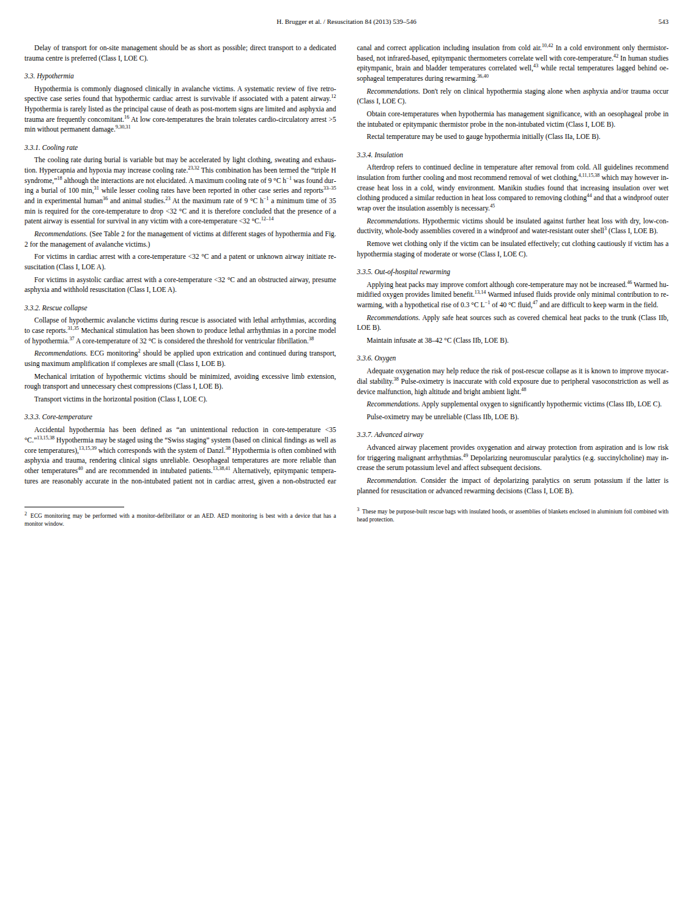H. Brugger et al. / Resuscitation 84 (2013) 539–546 543
Delay of transport for on-site management should be as short as possible; direct transport to a dedicated trauma centre is preferred (Class I, LOE C).
3.3. Hypothermia
Hypothermia is commonly diagnosed clinically in avalanche victims. A systematic review of five retrospective case series found that hypothermic cardiac arrest is survivable if associated with a patent airway.12 Hypothermia is rarely listed as the principal cause of death as post-mortem signs are limited and asphyxia and trauma are frequently concomitant.16 At low core-temperatures the brain tolerates cardio-circulatory arrest >5 min without permanent damage.9,30,31
3.3.1. Cooling rate
The cooling rate during burial is variable but may be accelerated by light clothing, sweating and exhaustion. Hypercapnia and hypoxia may increase cooling rate.23,32 This combination has been termed the “triple H syndrome,”18 although the interactions are not elucidated. A maximum cooling rate of 9 °C h−1 was found during a burial of 100 min,31 while lesser cooling rates have been reported in other case series and reports33–35 and in experimental human36 and animal studies.23 At the maximum rate of 9 °C h−1 a minimum time of 35 min is required for the core-temperature to drop <32 °C and it is therefore concluded that the presence of a patent airway is essential for survival in any victim with a core-temperature <32 °C.12–14
Recommendations. (See Table 2 for the management of victims at different stages of hypothermia and Fig. 2 for the management of avalanche victims.)
For victims in cardiac arrest with a core-temperature <32 °C and a patent or unknown airway initiate resuscitation (Class I, LOE A).
For victims in asystolic cardiac arrest with a core-temperature <32 °C and an obstructed airway, presume asphyxia and withhold resuscitation (Class I, LOE A).
3.3.2. Rescue collapse
Collapse of hypothermic avalanche victims during rescue is associated with lethal arrhythmias, according to case reports.31,35 Mechanical stimulation has been shown to produce lethal arrhythmias in a porcine model of hypothermia.37 A core-temperature of 32 °C is considered the threshold for ventricular fibrillation.38
Recommendations. ECG monitoring2 should be applied upon extrication and continued during transport, using maximum amplification if complexes are small (Class I, LOE B).
Mechanical irritation of hypothermic victims should be minimized, avoiding excessive limb extension, rough transport and unnecessary chest compressions (Class I, LOE B).
Transport victims in the horizontal position (Class I, LOE C).
3.3.3. Core-temperature
Accidental hypothermia has been defined as “an unintentional reduction in core-temperature <35 °C.”13,15,38 Hypothermia may be staged using the “Swiss staging” system (based on clinical findings as well as core temperatures),13,15,39 which corresponds with the system of Danzl.38 Hypothermia is often combined with asphyxia and trauma, rendering clinical signs unreliable. Oesophageal temperatures are more reliable than other temperatures40 and are recommended in intubated patients.13,38,41 Alternatively, epitympanic temperatures are reasonably accurate in the non-intubated patient not in cardiac arrest, given a non-obstructed ear canal and correct application including insulation from cold air.10,42 In a cold environment only thermistor-based, not infrared-based, epitympanic thermometers correlate well with core-temperature.42 In human studies epitympanic, brain and bladder temperatures correlated well,43 while rectal temperatures lagged behind oesophageal temperatures during rewarming.36,40
Recommendations. Don't rely on clinical hypothermia staging alone when asphyxia and/or trauma occur (Class I, LOE C).
Obtain core-temperatures when hypothermia has management significance, with an oesophageal probe in the intubated or epitympanic thermistor probe in the non-intubated victim (Class I, LOE B).
Rectal temperature may be used to gauge hypothermia initially (Class IIa, LOE B).
3.3.4. Insulation
Afterdrop refers to continued decline in temperature after removal from cold. All guidelines recommend insulation from further cooling and most recommend removal of wet clothing,4,11,15,38 which may however increase heat loss in a cold, windy environment. Manikin studies found that increasing insulation over wet clothing produced a similar reduction in heat loss compared to removing clothing44 and that a windproof outer wrap over the insulation assembly is necessary.45
Recommendations. Hypothermic victims should be insulated against further heat loss with dry, low-conductivity, whole-body assemblies covered in a windproof and water-resistant outer shell3 (Class I, LOE B).
Remove wet clothing only if the victim can be insulated effectively; cut clothing cautiously if victim has a hypothermia staging of moderate or worse (Class I, LOE C).
3.3.5. Out-of-hospital rewarming
Applying heat packs may improve comfort although core-temperature may not be increased.46 Warmed humidified oxygen provides limited benefit.13,14 Warmed infused fluids provide only minimal contribution to rewarming, with a hypothetical rise of 0.3 °C L−1 of 40 °C fluid,47 and are difficult to keep warm in the field.
Recommendations. Apply safe heat sources such as covered chemical heat packs to the trunk (Class IIb, LOE B).
Maintain infusate at 38–42 °C (Class IIb, LOE B).
3.3.6. Oxygen
Adequate oxygenation may help reduce the risk of post-rescue collapse as it is known to improve myocardial stability.38 Pulse-oximetry is inaccurate with cold exposure due to peripheral vasoconstriction as well as device malfunction, high altitude and bright ambient light.48
Recommendations. Apply supplemental oxygen to significantly hypothermic victims (Class IIb, LOE C).
Pulse-oximetry may be unreliable (Class IIb, LOE B).
3.3.7. Advanced airway
Advanced airway placement provides oxygenation and airway protection from aspiration and is low risk for triggering malignant arrhythmias.49 Depolarizing neuromuscular paralytics (e.g. succinylcholine) may increase the serum potassium level and affect subsequent decisions.
Recommendation. Consider the impact of depolarizing paralytics on serum potassium if the latter is planned for resuscitation or advanced rewarming decisions (Class I, LOE B).
2 ECG monitoring may be performed with a monitor-defibrillator or an AED. AED monitoring is best with a device that has a monitor window.
3 These may be purpose-built rescue bags with insulated hoods, or assemblies of blankets enclosed in aluminium foil combined with head protection.